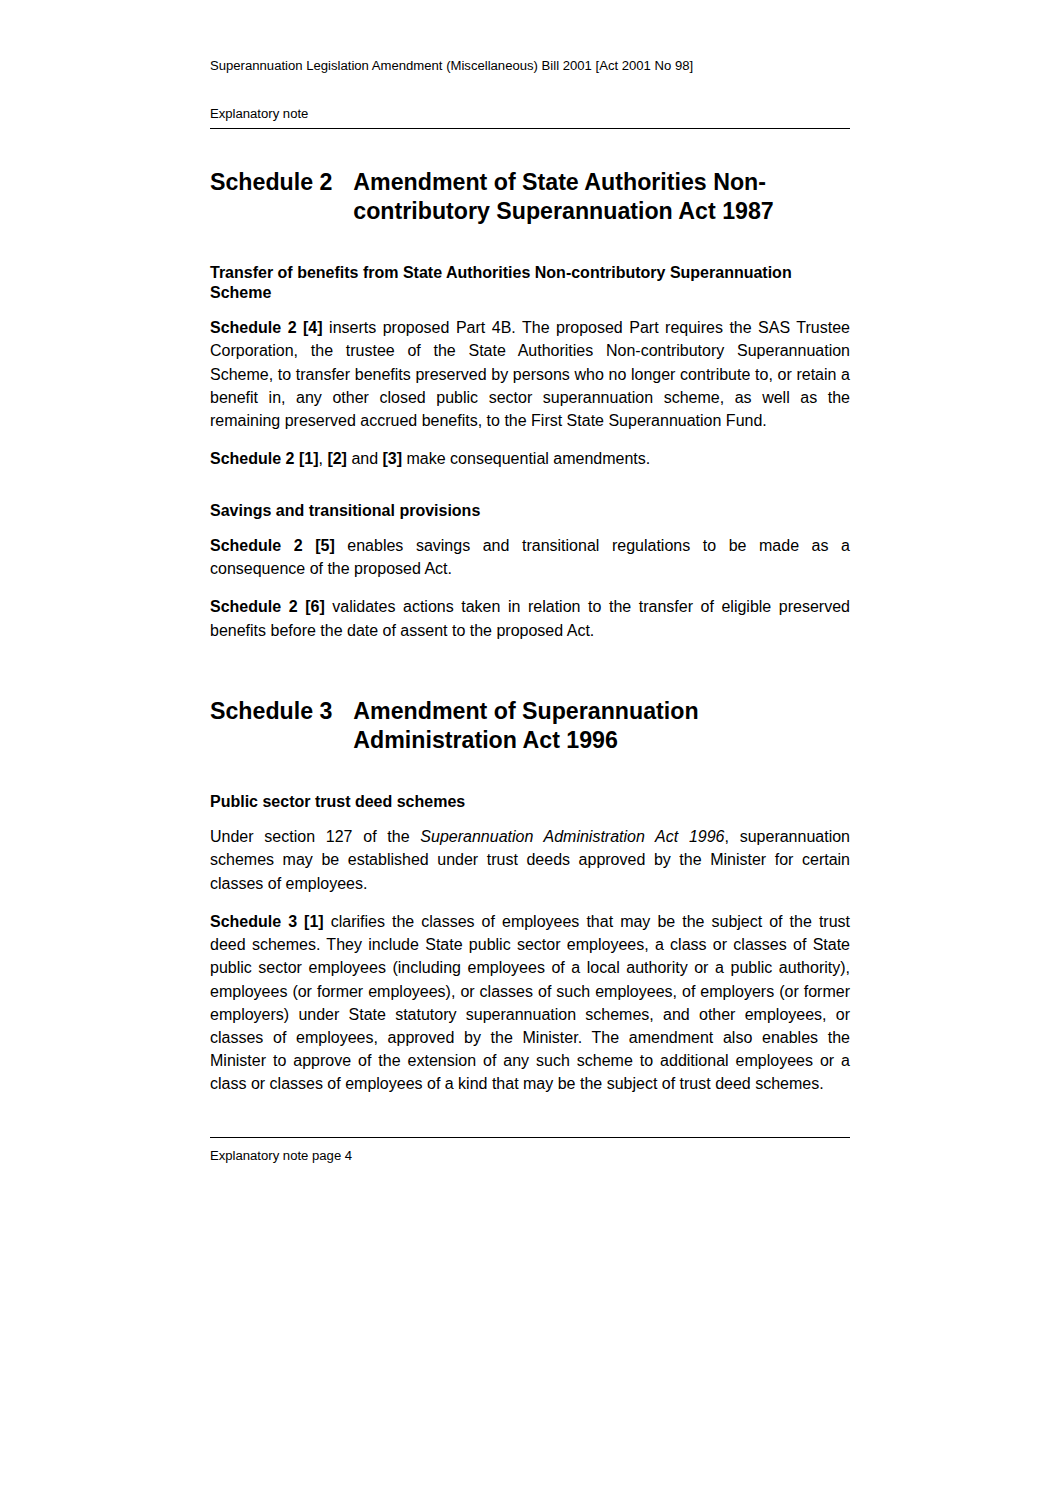Superannuation Legislation Amendment (Miscellaneous) Bill 2001 [Act 2001 No 98]
Explanatory note
Schedule 2 Amendment of State Authorities Non-contributory Superannuation Act 1987
Transfer of benefits from State Authorities Non-contributory Superannuation Scheme
Schedule 2 [4] inserts proposed Part 4B. The proposed Part requires the SAS Trustee Corporation, the trustee of the State Authorities Non-contributory Superannuation Scheme, to transfer benefits preserved by persons who no longer contribute to, or retain a benefit in, any other closed public sector superannuation scheme, as well as the remaining preserved accrued benefits, to the First State Superannuation Fund.
Schedule 2 [1], [2] and [3] make consequential amendments.
Savings and transitional provisions
Schedule 2 [5] enables savings and transitional regulations to be made as a consequence of the proposed Act.
Schedule 2 [6] validates actions taken in relation to the transfer of eligible preserved benefits before the date of assent to the proposed Act.
Schedule 3 Amendment of Superannuation Administration Act 1996
Public sector trust deed schemes
Under section 127 of the Superannuation Administration Act 1996, superannuation schemes may be established under trust deeds approved by the Minister for certain classes of employees.
Schedule 3 [1] clarifies the classes of employees that may be the subject of the trust deed schemes. They include State public sector employees, a class or classes of State public sector employees (including employees of a local authority or a public authority), employees (or former employees), or classes of such employees, of employers (or former employers) under State statutory superannuation schemes, and other employees, or classes of employees, approved by the Minister. The amendment also enables the Minister to approve of the extension of any such scheme to additional employees or a class or classes of employees of a kind that may be the subject of trust deed schemes.
Explanatory note page 4